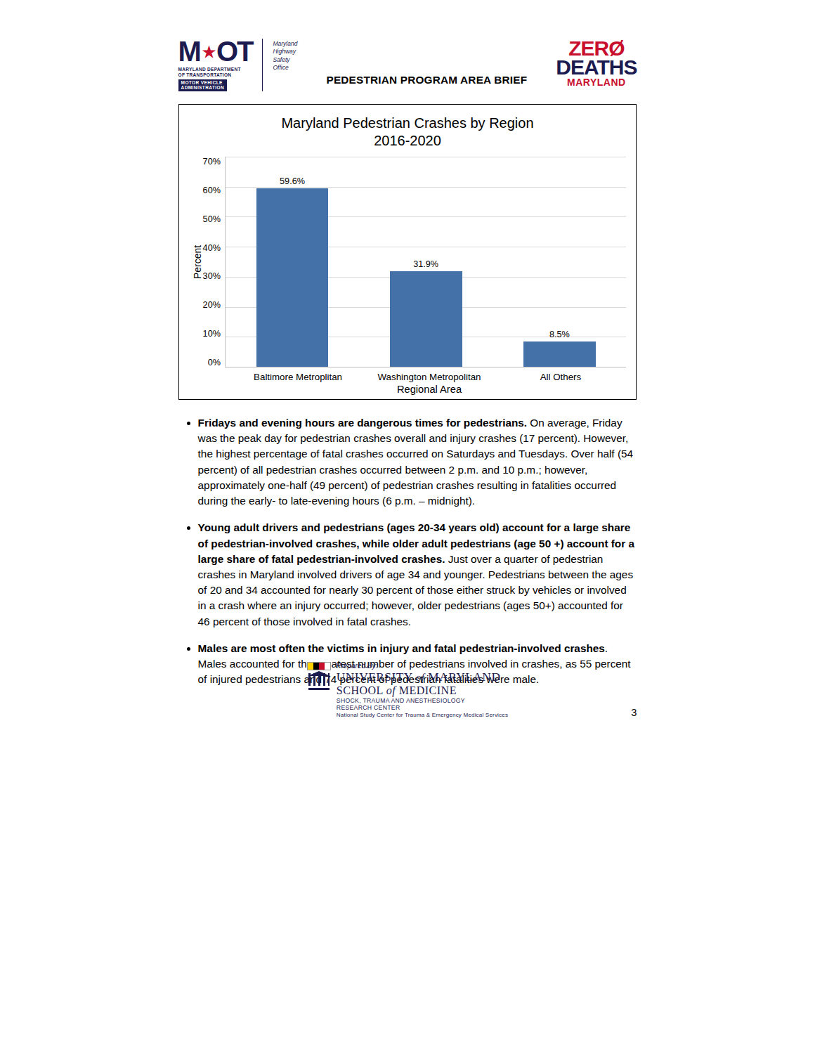M⋆OT
MARYLAND DEPARTMENT
OF TRANSPORTATION
MOTOR VEHICLE
ADMINISTRATION
Maryland
Highway
Safety
Office
PEDESTRIAN PROGRAM AREA BRIEF
ZERØ
DEATHS
MARYLAND
Maryland Pedestrian Crashes by Region
2016-2020
Percent
70%
60%
50%
40%
30%
20%
10%
0%
59.6%
31.9%
8.5%
Baltimore Metroplitan Washington Metropolitan All Others
Regional Area
Fridays and evening hours are dangerous times for pedestrians. On average, Friday was the peak day for pedestrian crashes overall and injury crashes (17 percent). However, the highest percentage of fatal crashes occurred on Saturdays and Tuesdays. Over half (54 percent) of all pedestrian crashes occurred between 2 p.m. and 10 p.m.; however, approximately one-half (49 percent) of pedestrian crashes resulting in fatalities occurred during the early- to late-evening hours (6 p.m. – midnight).
Young adult drivers and pedestrians (ages 20-34 years old) account for a large share of pedestrian-involved crashes, while older adult pedestrians (age 50 +) account for a large share of fatal pedestrian-involved crashes. Just over a quarter of pedestrian crashes in Maryland involved drivers of age 34 and younger. Pedestrians between the ages of 20 and 34 accounted for nearly 30 percent of those either struck by vehicles or involved in a crash where an injury occurred; however, older pedestrians (ages 50+) accounted for 46 percent of those involved in fatal crashes.
Males are most often the victims in injury and fatal pedestrian-involved crashes. Males accounted for the greatest number of pedestrians involved in crashes, as 55 percent of injured pedestrians and 74 percent of pedestrian fatalities were male.
Prepared By:
UNIVERSITY of MARYLAND
SCHOOL of MEDICINE
SHOCK, TRAUMA AND ANESTHESIOLOGY
RESEARCH CENTER
National Study Center for Trauma & Emergency Medical Services
3